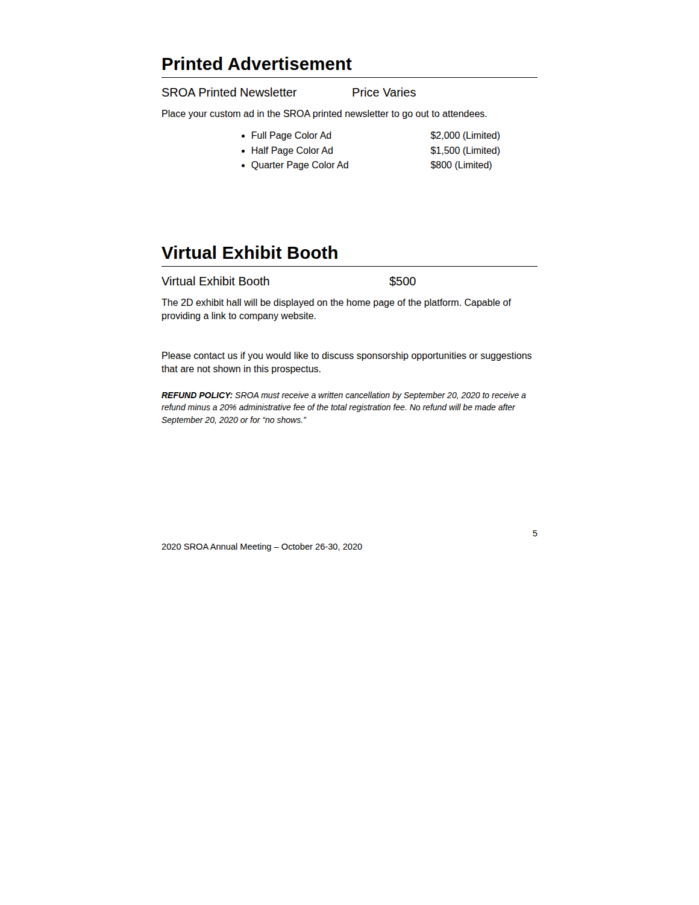Printed Advertisement
SROA Printed Newsletter Price Varies
Place your custom ad in the SROA printed newsletter to go out to attendees.
Full Page Color Ad$2,000 (Limited)
Half Page Color Ad$1,500 (Limited)
Quarter Page Color Ad$800 (Limited)
Virtual Exhibit Booth
Virtual Exhibit Booth $500
The 2D exhibit hall will be displayed on the home page of the platform. Capable of providing a link to company website.
Please contact us if you would like to discuss sponsorship opportunities or suggestions that are not shown in this prospectus.
REFUND POLICY: SROA must receive a written cancellation by September 20, 2020 to receive a refund minus a 20% administrative fee of the total registration fee. No refund will be made after September 20, 2020 or for “no shows.”
5
2020 SROA Annual Meeting – October 26-30, 2020